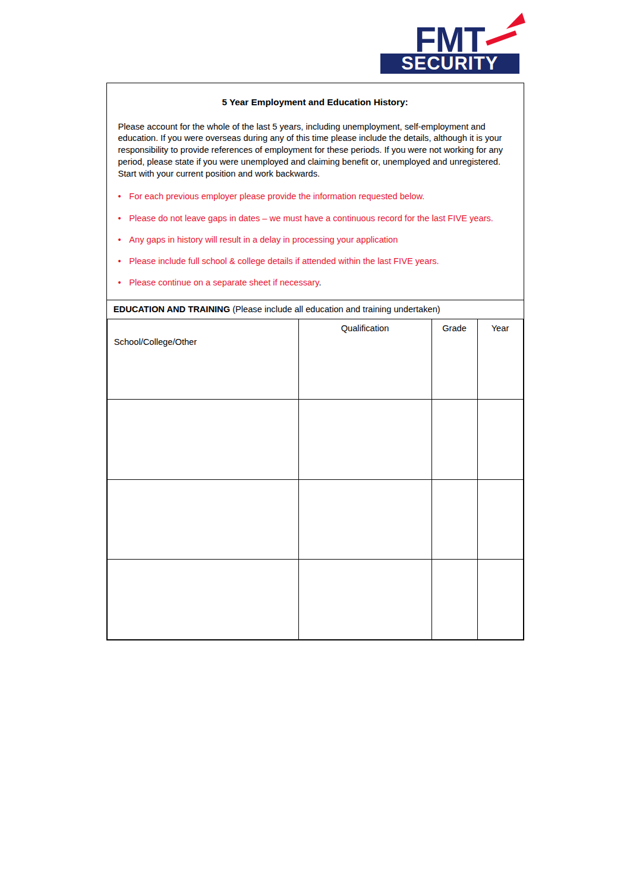FMT SECURITY
5 Year Employment and Education History:
Please account for the whole of the last 5 years, including unemployment, self-employment and education. If you were overseas during any of this time please include the details, although it is your responsibility to provide references of employment for these periods. If you were not working for any period, please state if you were unemployed and claiming benefit or, unemployed and unregistered. Start with your current position and work backwards.
For each previous employer please provide the information requested below.
Please do not leave gaps in dates – we must have a continuous record for the last FIVE years.
Any gaps in history will result in a delay in processing your application
Please include full school & college details if attended within the last FIVE years.
Please continue on a separate sheet if necessary.
EDUCATION AND TRAINING (Please include all education and training undertaken)
| School/College/Other | Qualification | Grade | Year |